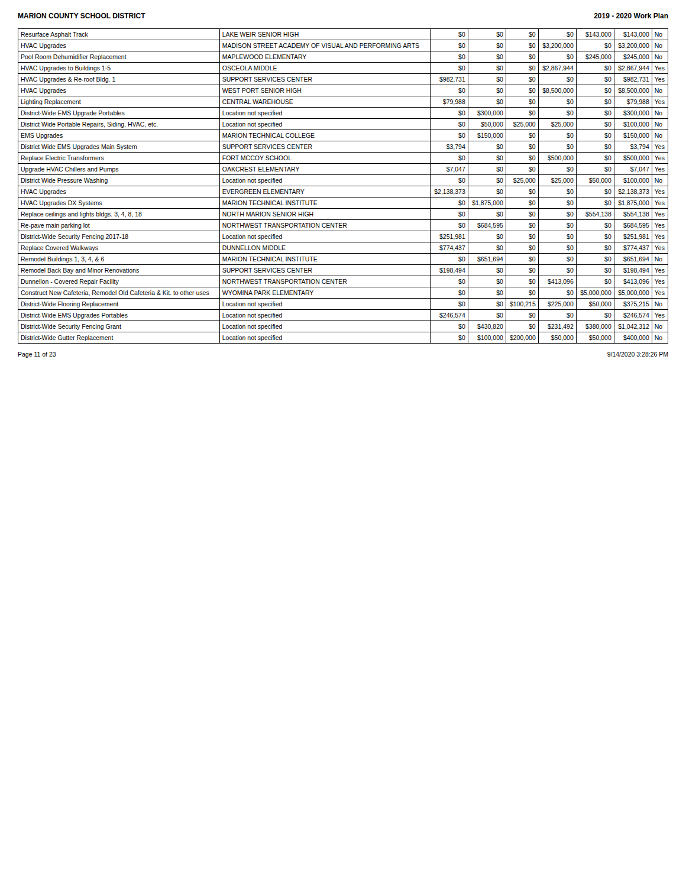MARION COUNTY SCHOOL DISTRICT 2019 - 2020 Work Plan
| Resurface Asphalt Track | LAKE WEIR SENIOR HIGH | $0 | $0 | $0 | $0 | $143,000 | $143,000 | No |
| HVAC Upgrades | MADISON STREET ACADEMY OF VISUAL AND PERFORMING ARTS | $0 | $0 | $0 | $3,200,000 | $0 | $3,200,000 | No |
| Pool Room Dehumidifier Replacement | MAPLEWOOD ELEMENTARY | $0 | $0 | $0 | $0 | $245,000 | $245,000 | No |
| HVAC Upgrades to Buildings 1-5 | OSCEOLA MIDDLE | $0 | $0 | $0 | $2,867,944 | $0 | $2,867,944 | Yes |
| HVAC Upgrades & Re-roof Bldg. 1 | SUPPORT SERVICES CENTER | $982,731 | $0 | $0 | $0 | $0 | $982,731 | Yes |
| HVAC Upgrades | WEST PORT SENIOR HIGH | $0 | $0 | $0 | $8,500,000 | $0 | $8,500,000 | No |
| Lighting Replacement | CENTRAL WAREHOUSE | $79,988 | $0 | $0 | $0 | $0 | $79,988 | Yes |
| District-Wide EMS Upgrade Portables | Location not specified | $0 | $300,000 | $0 | $0 | $0 | $300,000 | No |
| District Wide Portable Repairs, Siding, HVAC, etc. | Location not specified | $0 | $50,000 | $25,000 | $25,000 | $0 | $100,000 | No |
| EMS Upgrades | MARION TECHNICAL COLLEGE | $0 | $150,000 | $0 | $0 | $0 | $150,000 | No |
| District Wide EMS Upgrades Main System | SUPPORT SERVICES CENTER | $3,794 | $0 | $0 | $0 | $0 | $3,794 | Yes |
| Replace Electric Transformers | FORT MCCOY SCHOOL | $0 | $0 | $0 | $500,000 | $0 | $500,000 | Yes |
| Upgrade HVAC Chillers and Pumps | OAKCREST ELEMENTARY | $7,047 | $0 | $0 | $0 | $0 | $7,047 | Yes |
| District Wide Pressure Washing | Location not specified | $0 | $0 | $25,000 | $25,000 | $50,000 | $100,000 | No |
| HVAC Upgrades | EVERGREEN ELEMENTARY | $2,138,373 | $0 | $0 | $0 | $0 | $2,138,373 | Yes |
| HVAC Upgrades DX Systems | MARION TECHNICAL INSTITUTE | $0 | $1,875,000 | $0 | $0 | $0 | $1,875,000 | Yes |
| Replace ceilings and lights bldgs. 3, 4, 8, 18 | NORTH MARION SENIOR HIGH | $0 | $0 | $0 | $0 | $554,138 | $554,138 | Yes |
| Re-pave main parking lot | NORTHWEST TRANSPORTATION CENTER | $0 | $684,595 | $0 | $0 | $0 | $684,595 | Yes |
| District-Wide Security Fencing 2017-18 | Location not specified | $251,981 | $0 | $0 | $0 | $0 | $251,981 | Yes |
| Replace Covered Walkways | DUNNELLON MIDDLE | $774,437 | $0 | $0 | $0 | $0 | $774,437 | Yes |
| Remodel Buildings 1, 3, 4, & 6 | MARION TECHNICAL INSTITUTE | $0 | $651,694 | $0 | $0 | $0 | $651,694 | No |
| Remodel Back Bay and Minor Renovations | SUPPORT SERVICES CENTER | $198,494 | $0 | $0 | $0 | $0 | $198,494 | Yes |
| Dunnellon - Covered Repair Facility | NORTHWEST TRANSPORTATION CENTER | $0 | $0 | $0 | $413,096 | $0 | $413,096 | Yes |
| Construct New Cafeteria, Remodel Old Cafeteria & Kit. to other uses | WYOMINA PARK ELEMENTARY | $0 | $0 | $0 | $0 | $5,000,000 | $5,000,000 | Yes |
| District-Wide Flooring Replacement | Location not specified | $0 | $0 | $100,215 | $225,000 | $50,000 | $375,215 | No |
| District-Wide EMS Upgrades Portables | Location not specified | $246,574 | $0 | $0 | $0 | $0 | $246,574 | Yes |
| District-Wide Security Fencing Grant | Location not specified | $0 | $430,820 | $0 | $231,492 | $380,000 | $1,042,312 | No |
| District-Wide Gutter Replacement | Location not specified | $0 | $100,000 | $200,000 | $50,000 | $50,000 | $400,000 | No |
Page 11 of 23 9/14/2020 3:28:26 PM